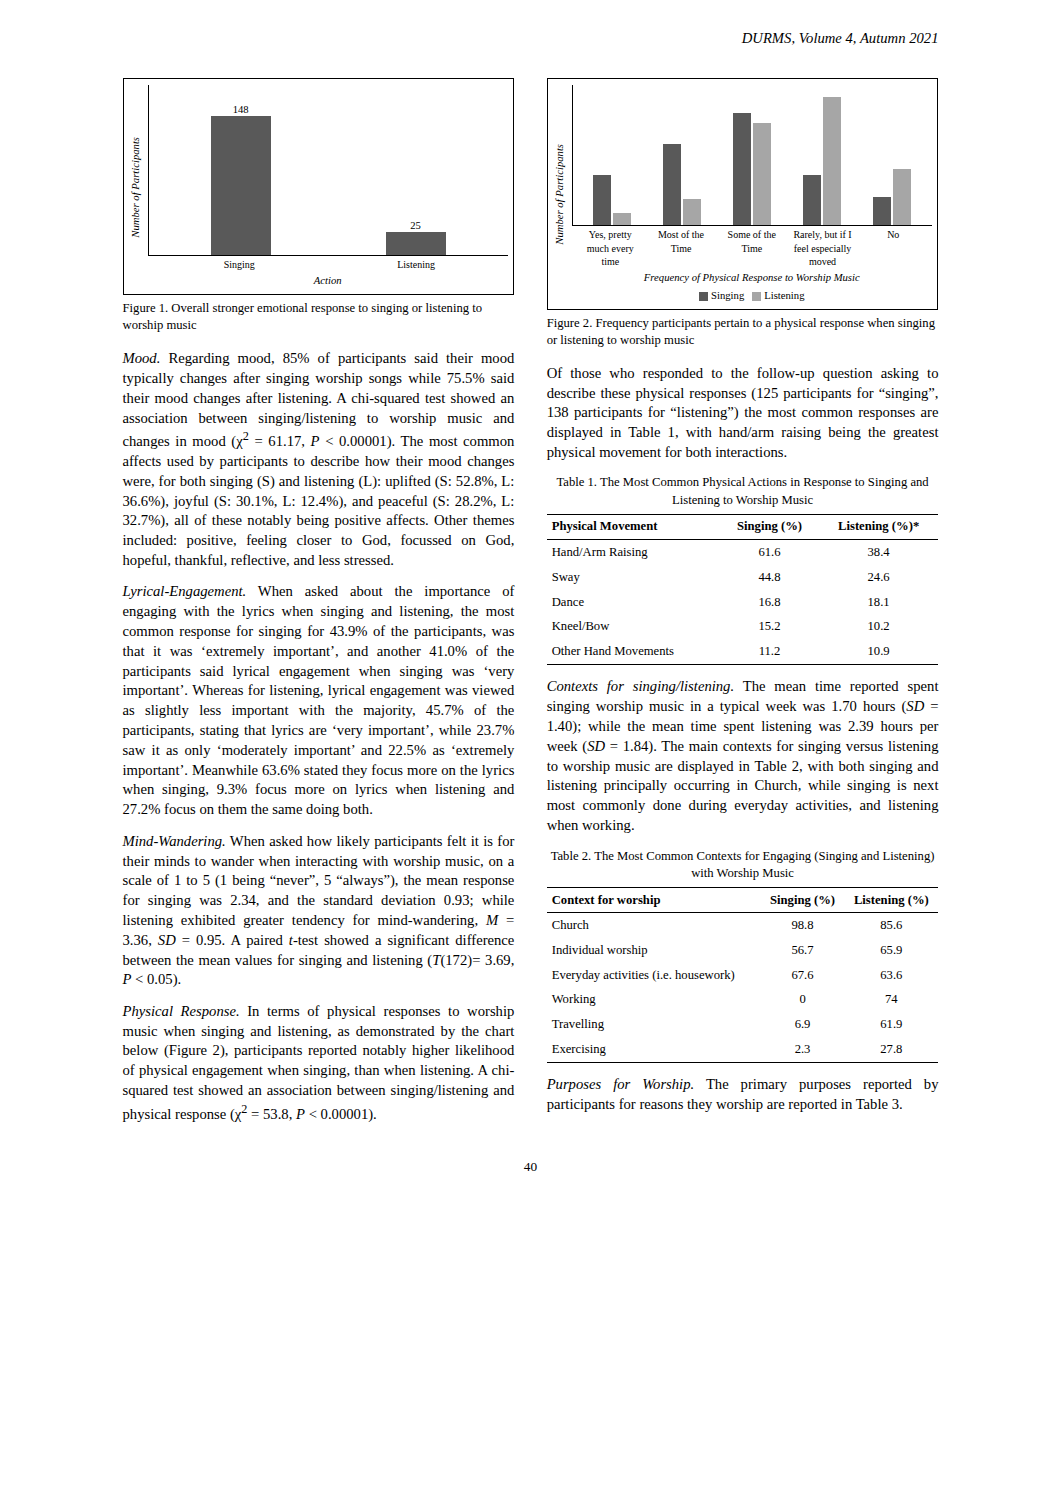DURMS, Volume 4, Autumn 2021
Number of Participants
148
25
Singing Listening
Action
Figure 1. Overall stronger emotional response to singing or listening to worship music
Mood. Regarding mood, 85% of participants said their mood typically changes after singing worship songs while 75.5% said their mood changes after listening. A chi-squared test showed an association between singing/listening to worship music and changes in mood (χ2 = 61.17, P < 0.00001). The most common affects used by participants to describe how their mood changes were, for both singing (S) and listening (L): uplifted (S: 52.8%, L: 36.6%), joyful (S: 30.1%, L: 12.4%), and peaceful (S: 28.2%, L: 32.7%), all of these notably being positive affects. Other themes included: positive, feeling closer to God, focussed on God, hopeful, thankful, reflective, and less stressed.
Lyrical-Engagement. When asked about the importance of engaging with the lyrics when singing and listening, the most common response for singing for 43.9% of the participants, was that it was ‘extremely important’, and another 41.0% of the participants said lyrical engagement when singing was ‘very important’. Whereas for listening, lyrical engagement was viewed as slightly less important with the majority, 45.7% of the participants, stating that lyrics are ‘very important’, while 23.7% saw it as only ‘moderately important’ and 22.5% as ‘extremely important’. Meanwhile 63.6% stated they focus more on the lyrics when singing, 9.3% focus more on lyrics when listening and 27.2% focus on them the same doing both.
Mind-Wandering. When asked how likely participants felt it is for their minds to wander when interacting with worship music, on a scale of 1 to 5 (1 being “never”, 5 “always”), the mean response for singing was 2.34, and the standard deviation 0.93; while listening exhibited greater tendency for mind-wandering, M = 3.36, SD = 0.95. A paired t-test showed a significant difference between the mean values for singing and listening (T(172)= 3.69, P < 0.05).
Physical Response. In terms of physical responses to worship music when singing and listening, as demonstrated by the chart below (Figure 2), participants reported notably higher likelihood of physical engagement when singing, than when listening. A chi-squared test showed an association between singing/listening and physical response (χ2 = 53.8, P < 0.00001).
Number of Participants
Yes, pretty much every time Most of the Time Some of the Time Rarely, but if I feel especially moved No
Frequency of Physical Response to Worship Music
Singing Listening
Figure 2. Frequency participants pertain to a physical response when singing or listening to worship music
Of those who responded to the follow-up question asking to describe these physical responses (125 participants for “singing”, 138 participants for “listening”) the most common responses are displayed in Table 1, with hand/arm raising being the greatest physical movement for both interactions.
Table 1. The Most Common Physical Actions in Response to Singing and Listening to Worship Music
| Physical Movement | Singing (%) | Listening (%)* |
| --- | --- | --- |
| Hand/Arm Raising | 61.6 | 38.4 |
| Sway | 44.8 | 24.6 |
| Dance | 16.8 | 18.1 |
| Kneel/Bow | 15.2 | 10.2 |
| Other Hand Movements | 11.2 | 10.9 |
Contexts for singing/listening. The mean time reported spent singing worship music in a typical week was 1.70 hours (SD = 1.40); while the mean time spent listening was 2.39 hours per week (SD = 1.84). The main contexts for singing versus listening to worship music are displayed in Table 2, with both singing and listening principally occurring in Church, while singing is next most commonly done during everyday activities, and listening when working.
Table 2. The Most Common Contexts for Engaging (Singing and Listening) with Worship Music
| Context for worship | Singing (%) | Listening (%) |
| --- | --- | --- |
| Church | 98.8 | 85.6 |
| Individual worship | 56.7 | 65.9 |
| Everyday activities (i.e. housework) | 67.6 | 63.6 |
| Working | 0 | 74 |
| Travelling | 6.9 | 61.9 |
| Exercising | 2.3 | 27.8 |
Purposes for Worship. The primary purposes reported by participants for reasons they worship are reported in Table 3.
40